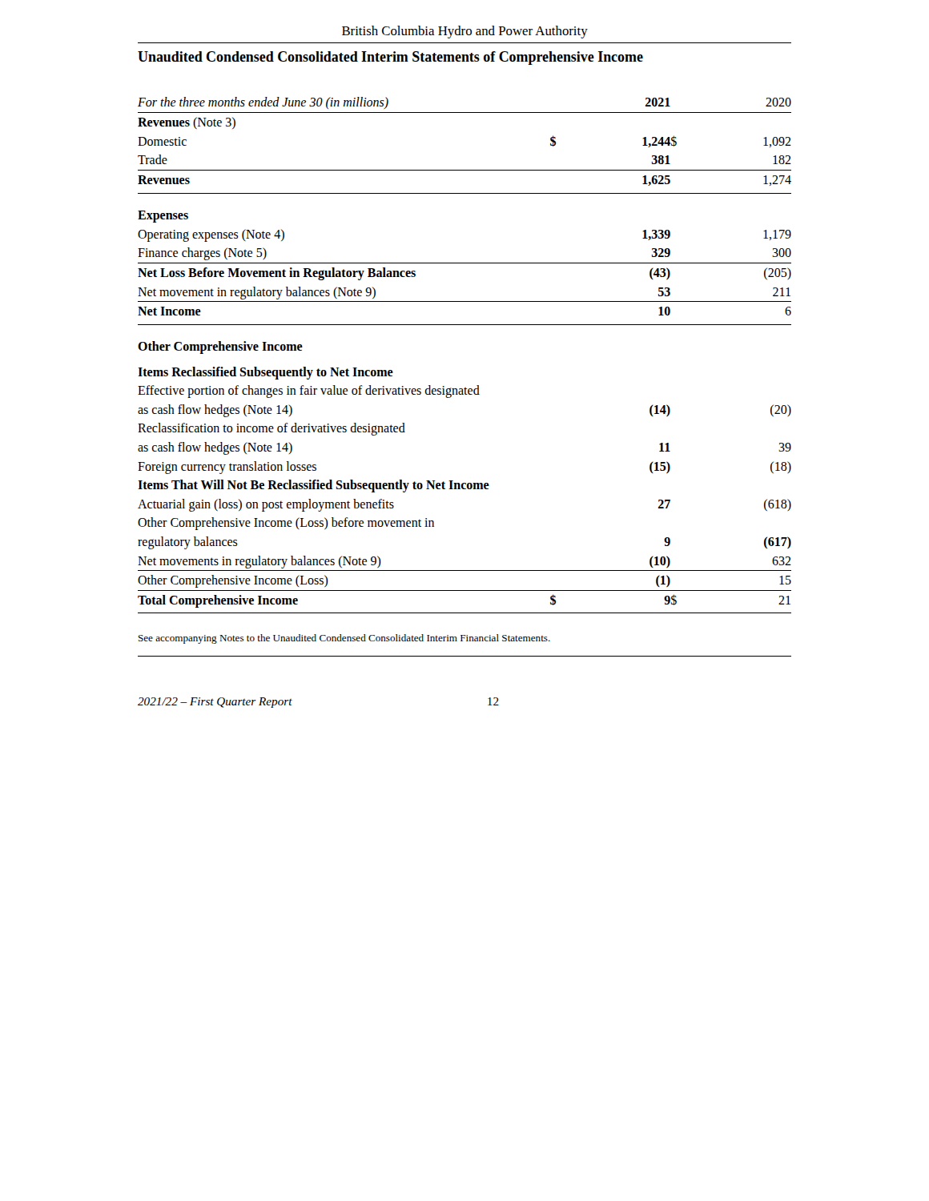British Columbia Hydro and Power Authority
Unaudited Condensed Consolidated Interim Statements of Comprehensive Income
| For the three months ended June 30 (in millions) | | 2021 | | 2020 |
| Revenues (Note 3) | | | | |
| Domestic | $ | 1,244 | $ | 1,092 |
| Trade | | 381 | | 182 |
| Revenues | | 1,625 | | 1,274 |
| Expenses | | | | |
| Operating expenses (Note 4) | | 1,339 | | 1,179 |
| Finance charges (Note 5) | | 329 | | 300 |
| Net Loss Before Movement in Regulatory Balances | | (43) | | (205) |
| Net movement in regulatory balances (Note 9) | | 53 | | 211 |
| Net Income | | 10 | | 6 |
| Other Comprehensive Income | | | | |
| Items Reclassified Subsequently to Net Income | | | | |
| Effective portion of changes in fair value of derivatives designated | | | | |
| as cash flow hedges (Note 14) | | (14) | | (20) |
| Reclassification to income of derivatives designated | | | | |
| as cash flow hedges (Note 14) | | 11 | | 39 |
| Foreign currency translation losses | | (15) | | (18) |
| Items That Will Not Be Reclassified Subsequently to Net Income | | | | |
| Actuarial gain (loss) on post employment benefits | | 27 | | (618) |
| Other Comprehensive Income (Loss) before movement in | | | | |
| regulatory balances | | 9 | | (617) |
| Net movements in regulatory balances (Note 9) | | (10) | | 632 |
| Other Comprehensive Income (Loss) | | (1) | | 15 |
| Total Comprehensive Income | $ | 9 | $ | 21 |
See accompanying Notes to the Unaudited Condensed Consolidated Interim Financial Statements.
2021/22 – First Quarter Report 12